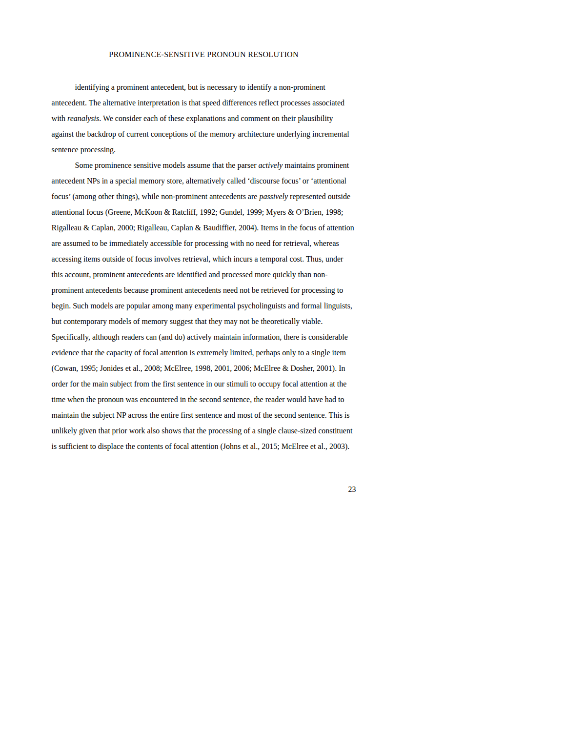Prominence-Sensitive Pronoun Resolution
identifying a prominent antecedent, but is necessary to identify a non-prominent antecedent. The alternative interpretation is that speed differences reflect processes associated with reanalysis. We consider each of these explanations and comment on their plausibility against the backdrop of current conceptions of the memory architecture underlying incremental sentence processing.
Some prominence sensitive models assume that the parser actively maintains prominent antecedent NPs in a special memory store, alternatively called ‘discourse focus’ or ‘attentional focus’ (among other things), while non-prominent antecedents are passively represented outside attentional focus (Greene, McKoon & Ratcliff, 1992; Gundel, 1999; Myers & O’Brien, 1998; Rigalleau & Caplan, 2000; Rigalleau, Caplan & Baudiffier, 2004). Items in the focus of attention are assumed to be immediately accessible for processing with no need for retrieval, whereas accessing items outside of focus involves retrieval, which incurs a temporal cost. Thus, under this account, prominent antecedents are identified and processed more quickly than non-prominent antecedents because prominent antecedents need not be retrieved for processing to begin. Such models are popular among many experimental psycholinguists and formal linguists, but contemporary models of memory suggest that they may not be theoretically viable. Specifically, although readers can (and do) actively maintain information, there is considerable evidence that the capacity of focal attention is extremely limited, perhaps only to a single item (Cowan, 1995; Jonides et al., 2008; McElree, 1998, 2001, 2006; McElree & Dosher, 2001). In order for the main subject from the first sentence in our stimuli to occupy focal attention at the time when the pronoun was encountered in the second sentence, the reader would have had to maintain the subject NP across the entire first sentence and most of the second sentence. This is unlikely given that prior work also shows that the processing of a single clause-sized constituent is sufficient to displace the contents of focal attention (Johns et al., 2015; McElree et al., 2003).
23